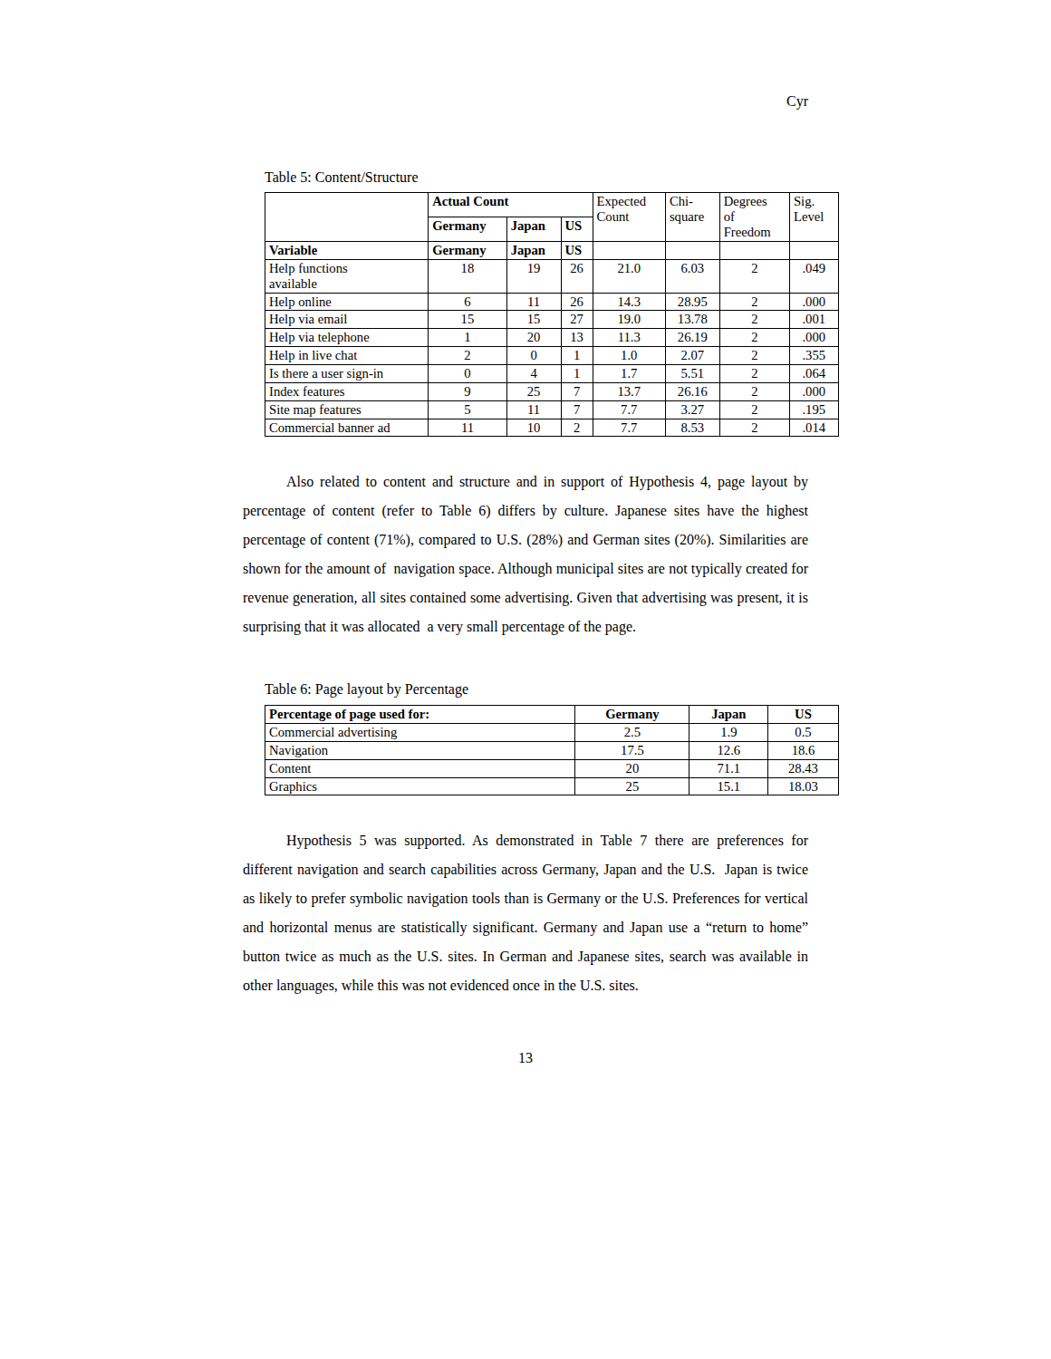Cyr
Table 5: Content/Structure
| | Actual Count | Expected Count | Chi- square | Degrees of Freedom | Sig. Level |
| Germany | Japan | US |
| Variable | Germany | Japan | US | | | | |
| Help functions available | 18 | 19 | 26 | 21.0 | 6.03 | 2 | .049 |
| Help online | 6 | 11 | 26 | 14.3 | 28.95 | 2 | .000 |
| Help via email | 15 | 15 | 27 | 19.0 | 13.78 | 2 | .001 |
| Help via telephone | 1 | 20 | 13 | 11.3 | 26.19 | 2 | .000 |
| Help in live chat | 2 | 0 | 1 | 1.0 | 2.07 | 2 | .355 |
| Is there a user sign-in | 0 | 4 | 1 | 1.7 | 5.51 | 2 | .064 |
| Index features | 9 | 25 | 7 | 13.7 | 26.16 | 2 | .000 |
| Site map features | 5 | 11 | 7 | 7.7 | 3.27 | 2 | .195 |
| Commercial banner ad | 11 | 10 | 2 | 7.7 | 8.53 | 2 | .014 |
Also related to content and structure and in support of Hypothesis 4, page layout by percentage of content (refer to Table 6) differs by culture. Japanese sites have the highest percentage of content (71%), compared to U.S. (28%) and German sites (20%). Similarities are shown for the amount of navigation space. Although municipal sites are not typically created for revenue generation, all sites contained some advertising. Given that advertising was present, it is surprising that it was allocated a very small percentage of the page.
Table 6: Page layout by Percentage
| Percentage of page used for: | Germany | Japan | US |
| --- | --- | --- | --- |
| Commercial advertising | 2.5 | 1.9 | 0.5 |
| Navigation | 17.5 | 12.6 | 18.6 |
| Content | 20 | 71.1 | 28.43 |
| Graphics | 25 | 15.1 | 18.03 |
Hypothesis 5 was supported. As demonstrated in Table 7 there are preferences for different navigation and search capabilities across Germany, Japan and the U.S. Japan is twice as likely to prefer symbolic navigation tools than is Germany or the U.S. Preferences for vertical and horizontal menus are statistically significant. Germany and Japan use a “return to home” button twice as much as the U.S. sites. In German and Japanese sites, search was available in other languages, while this was not evidenced once in the U.S. sites.
13